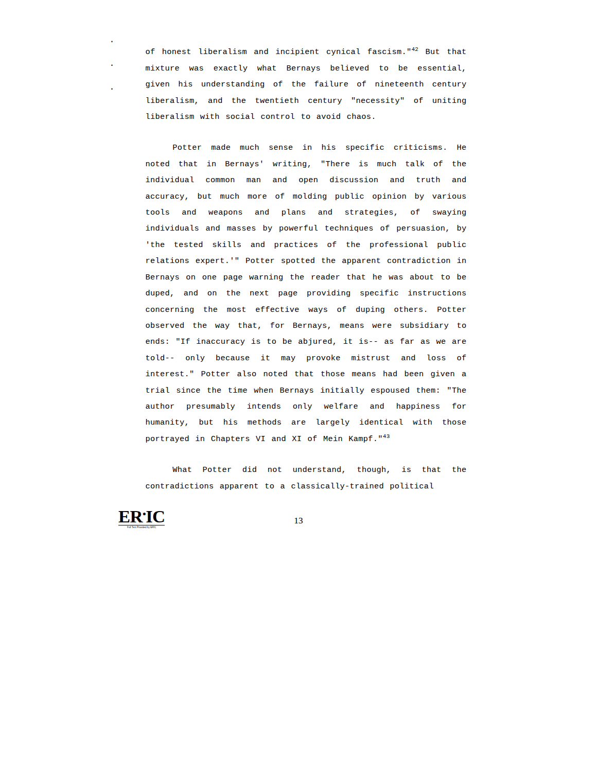· · ·
of honest liberalism and incipient cynical fascism."42 But that mixture was exactly what Bernays believed to be essential, given his understanding of the failure of nineteenth century liberalism, and the twentieth century "necessity" of uniting liberalism with social control to avoid chaos.
Potter made much sense in his specific criticisms. He noted that in Bernays' writing, "There is much talk of the individual common man and open discussion and truth and accuracy, but much more of molding public opinion by various tools and weapons and plans and strategies, of swaying individuals and masses by powerful techniques of persuasion, by 'the tested skills and practices of the professional public relations expert.'" Potter spotted the apparent contradiction in Bernays on one page warning the reader that he was about to be duped, and on the next page providing specific instructions concerning the most effective ways of duping others. Potter observed the way that, for Bernays, means were subsidiary to ends: "If inaccuracy is to be abjured, it is-- as far as we are told-- only because it may provoke mistrust and loss of interest." Potter also noted that those means had been given a trial since the time when Bernays initially espoused them: "The author presumably intends only welfare and happiness for humanity, but his methods are largely identical with those portrayed in Chapters VI and XI of Mein Kampf."43
What Potter did not understand, though, is that the contradictions apparent to a classically-trained political
ER●IC
Full Text Provided by ERIC
13